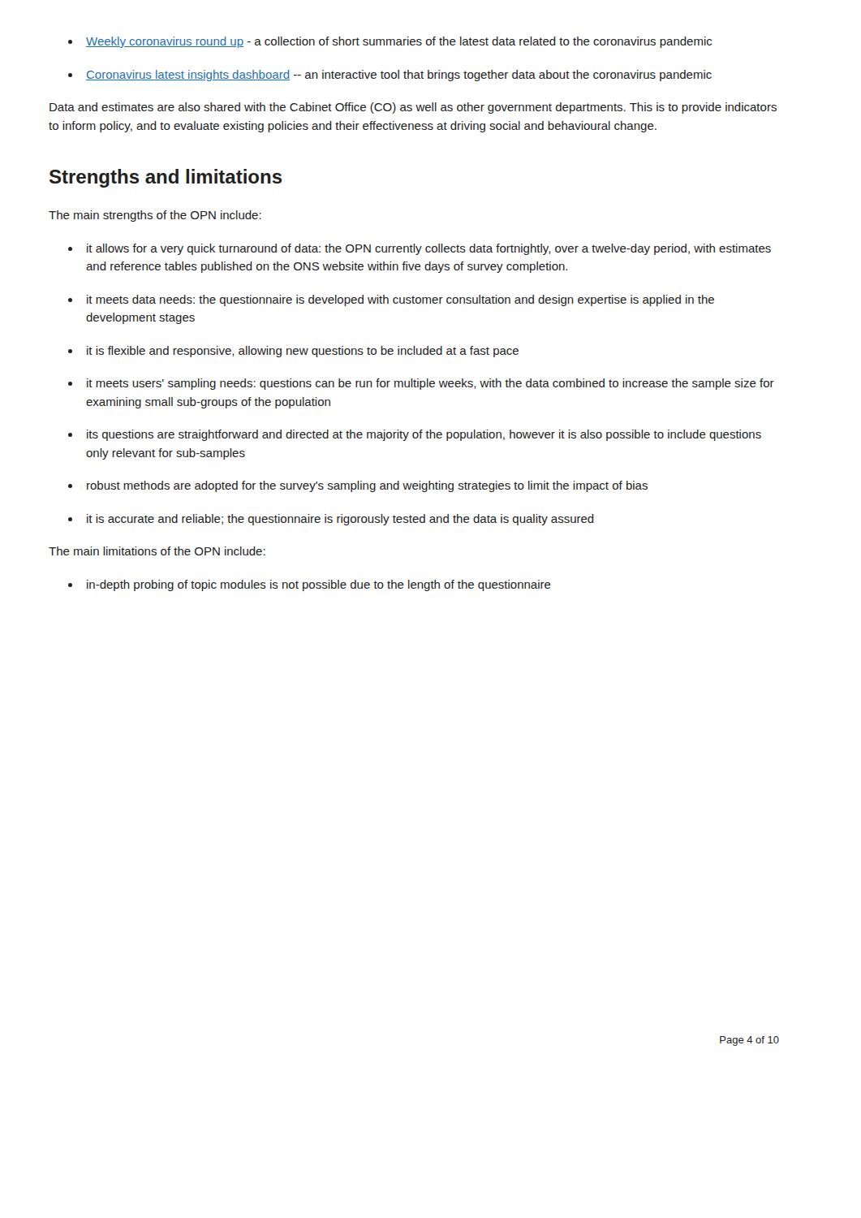Weekly coronavirus round up - a collection of short summaries of the latest data related to the coronavirus pandemic
Coronavirus latest insights dashboard -- an interactive tool that brings together data about the coronavirus pandemic
Data and estimates are also shared with the Cabinet Office (CO) as well as other government departments. This is to provide indicators to inform policy, and to evaluate existing policies and their effectiveness at driving social and behavioural change.
Strengths and limitations
The main strengths of the OPN include:
it allows for a very quick turnaround of data: the OPN currently collects data fortnightly, over a twelve-day period, with estimates and reference tables published on the ONS website within five days of survey completion.
it meets data needs: the questionnaire is developed with customer consultation and design expertise is applied in the development stages
it is flexible and responsive, allowing new questions to be included at a fast pace
it meets users' sampling needs: questions can be run for multiple weeks, with the data combined to increase the sample size for examining small sub-groups of the population
its questions are straightforward and directed at the majority of the population, however it is also possible to include questions only relevant for sub-samples
robust methods are adopted for the survey's sampling and weighting strategies to limit the impact of bias
it is accurate and reliable; the questionnaire is rigorously tested and the data is quality assured
The main limitations of the OPN include:
in-depth probing of topic modules is not possible due to the length of the questionnaire
Page 4 of 10